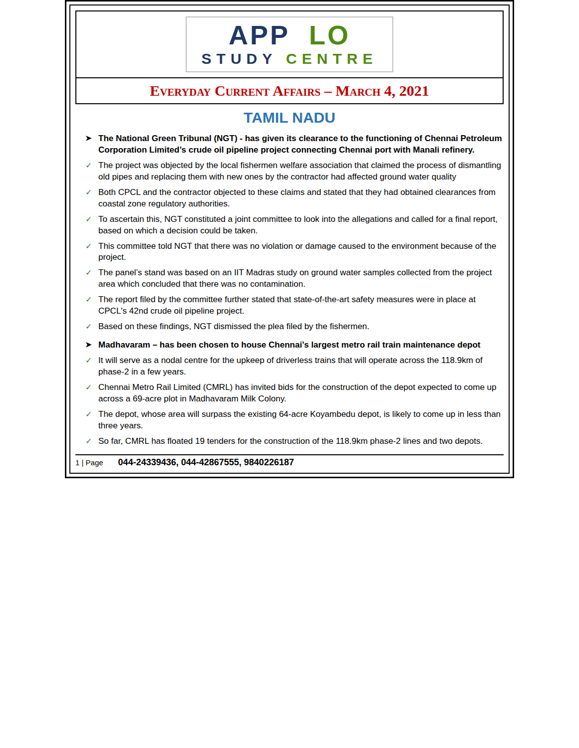APP LO
STUDY CENTRE
Everyday Current Affairs – March 4, 2021
TAMIL NADU
The National Green Tribunal (NGT) - has given its clearance to the functioning of Chennai Petroleum Corporation Limited’s crude oil pipeline project connecting Chennai port with Manali refinery.
The project was objected by the local fishermen welfare association that claimed the process of dismantling old pipes and replacing them with new ones by the contractor had affected ground water quality
Both CPCL and the contractor objected to these claims and stated that they had obtained clearances from coastal zone regulatory authorities.
To ascertain this, NGT constituted a joint committee to look into the allegations and called for a final report, based on which a decision could be taken.
This committee told NGT that there was no violation or damage caused to the environment because of the project.
The panel’s stand was based on an IIT Madras study on ground water samples collected from the project area which concluded that there was no contamination.
The report filed by the committee further stated that state-of-the-art safety measures were in place at CPCL's 42nd crude oil pipeline project.
Based on these findings, NGT dismissed the plea filed by the fishermen.
Madhavaram – has been chosen to house Chennai’s largest metro rail train maintenance depot
It will serve as a nodal centre for the upkeep of driverless trains that will operate across the 118.9km of phase-2 in a few years.
Chennai Metro Rail Limited (CMRL) has invited bids for the construction of the depot expected to come up across a 69-acre plot in Madhavaram Milk Colony.
The depot, whose area will surpass the existing 64-acre Koyambedu depot, is likely to come up in less than three years.
So far, CMRL has floated 19 tenders for the construction of the 118.9km phase-2 lines and two depots.
1 | Page 044-24339436, 044-42867555, 9840226187